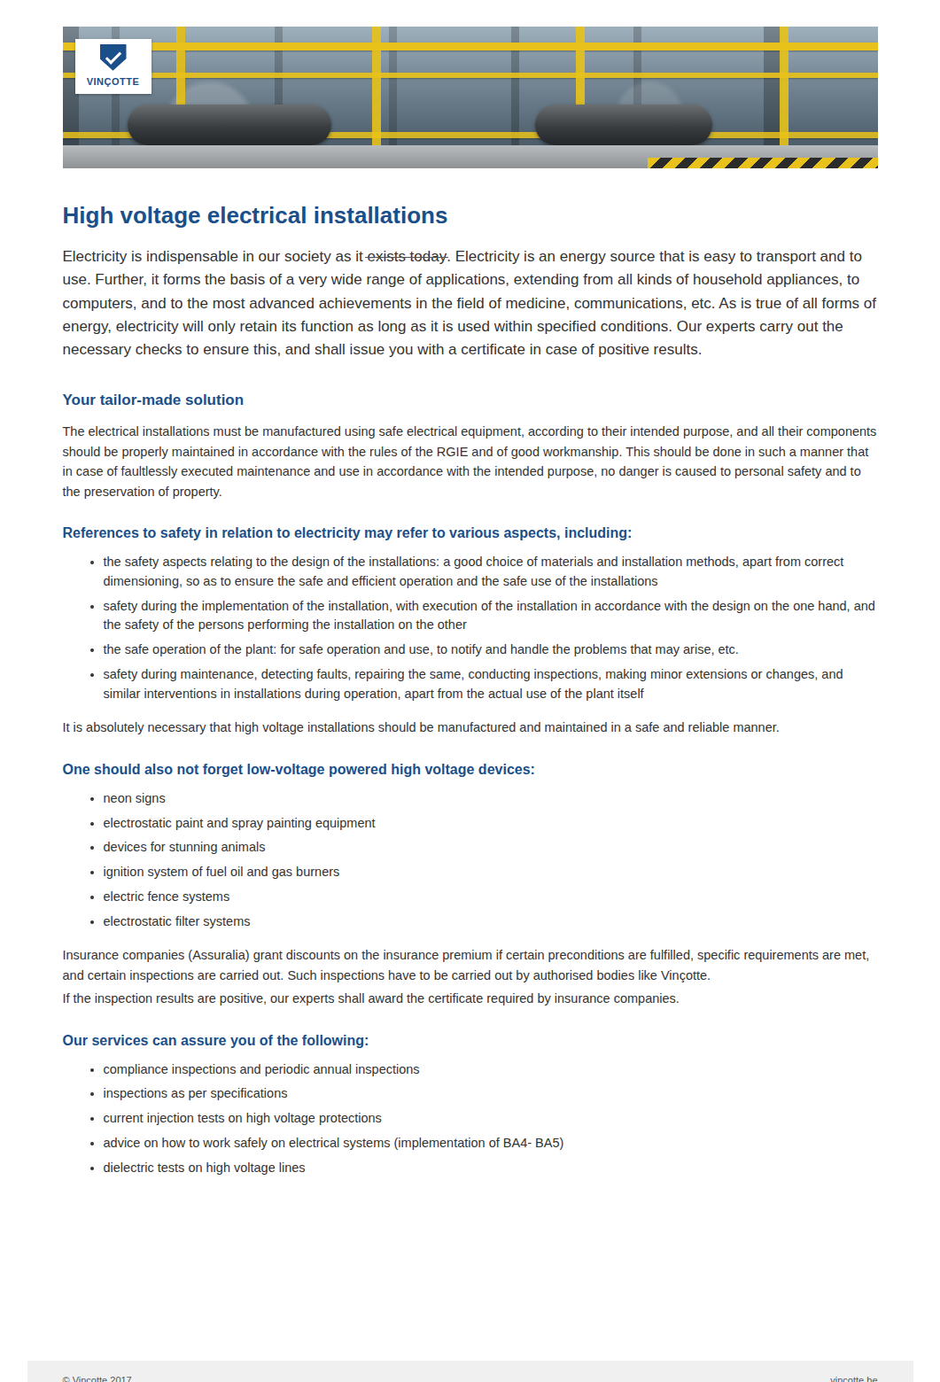VINÇOTTE
High voltage electrical installations
Electricity is indispensable in our society as it exists today. Electricity is an energy source that is easy to transport and to use. Further, it forms the basis of a very wide range of applications, extending from all kinds of household appliances, to computers, and to the most advanced achievements in the field of medicine, communications, etc. As is true of all forms of energy, electricity will only retain its function as long as it is used within specified conditions. Our experts carry out the necessary checks to ensure this, and shall issue you with a certificate in case of positive results.
Your tailor-made solution
The electrical installations must be manufactured using safe electrical equipment, according to their intended purpose, and all their components should be properly maintained in accordance with the rules of the RGIE and of good workmanship. This should be done in such a manner that in case of faultlessly executed maintenance and use in accordance with the intended purpose, no danger is caused to personal safety and to the preservation of property.
References to safety in relation to electricity may refer to various aspects, including:
the safety aspects relating to the design of the installations: a good choice of materials and installation methods, apart from correct dimensioning, so as to ensure the safe and efficient operation and the safe use of the installations
safety during the implementation of the installation, with execution of the installation in accordance with the design on the one hand, and the safety of the persons performing the installation on the other
the safe operation of the plant: for safe operation and use, to notify and handle the problems that may arise, etc.
safety during maintenance, detecting faults, repairing the same, conducting inspections, making minor extensions or changes, and similar interventions in installations during operation, apart from the actual use of the plant itself
It is absolutely necessary that high voltage installations should be manufactured and maintained in a safe and reliable manner.
One should also not forget low-voltage powered high voltage devices:
neon signs
electrostatic paint and spray painting equipment
devices for stunning animals
ignition system of fuel oil and gas burners
electric fence systems
electrostatic filter systems
Insurance companies (Assuralia) grant discounts on the insurance premium if certain preconditions are fulfilled, specific requirements are met, and certain inspections are carried out. Such inspections have to be carried out by authorised bodies like Vinçotte.
If the inspection results are positive, our experts shall award the certificate required by insurance companies.
Our services can assure you of the following:
compliance inspections and periodic annual inspections
inspections as per specifications
current injection tests on high voltage protections
advice on how to work safely on electrical systems (implementation of BA4- BA5)
dielectric tests on high voltage lines
© Vinçotte 2017 vincotte.be